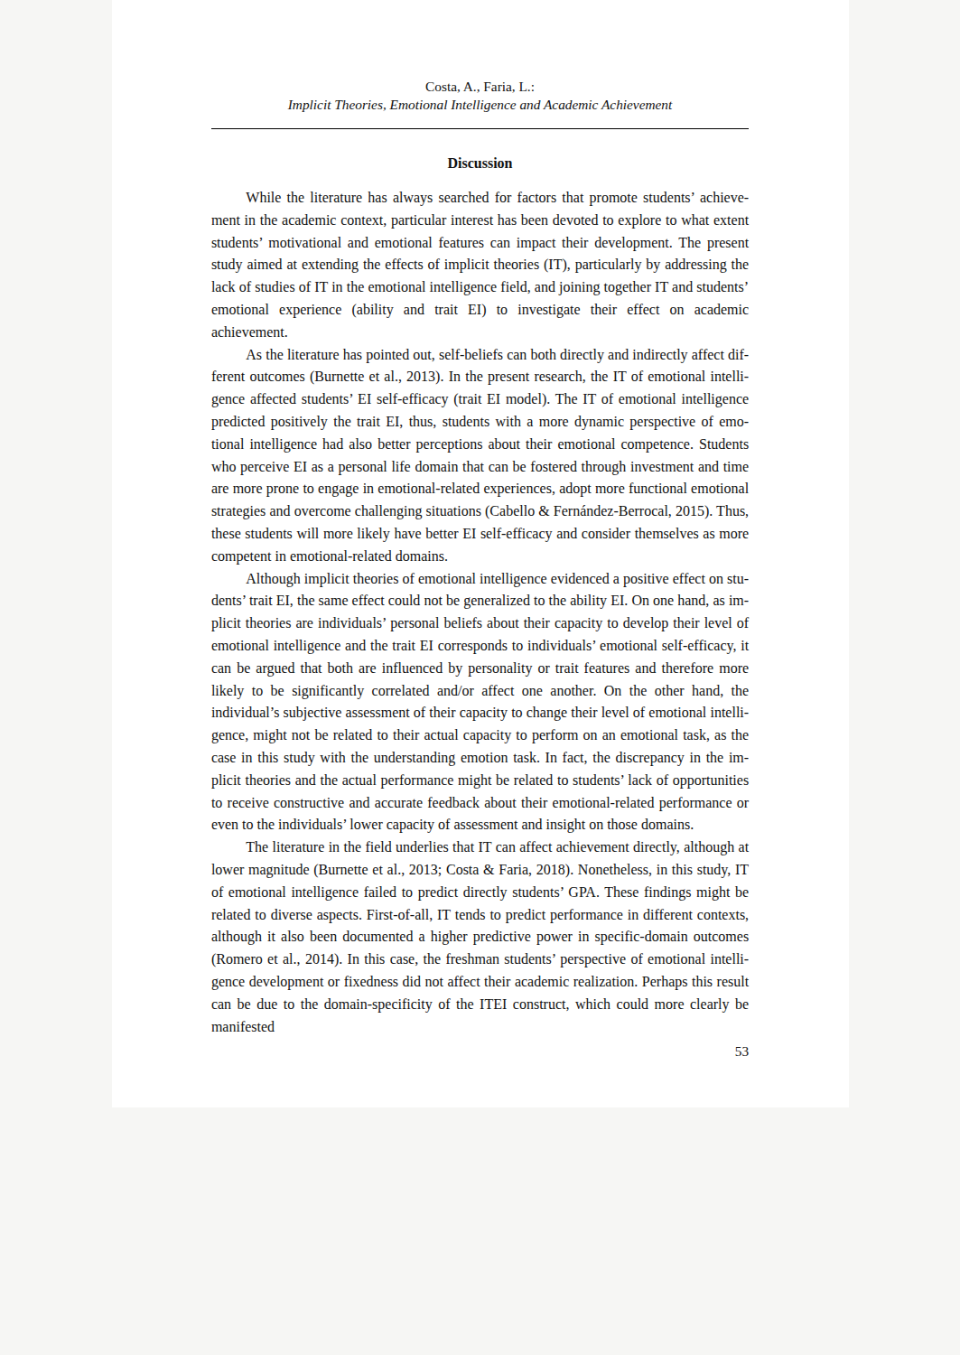Costa, A., Faria, L.:
Implicit Theories, Emotional Intelligence and Academic Achievement
Discussion
While the literature has always searched for factors that promote students’ achievement in the academic context, particular interest has been devoted to explore to what extent students’ motivational and emotional features can impact their development. The present study aimed at extending the effects of implicit theories (IT), particularly by addressing the lack of studies of IT in the emotional intelligence field, and joining together IT and students’ emotional experience (ability and trait EI) to investigate their effect on academic achievement.
As the literature has pointed out, self-beliefs can both directly and indirectly affect different outcomes (Burnette et al., 2013). In the present research, the IT of emotional intelligence affected students’ EI self-efficacy (trait EI model). The IT of emotional intelligence predicted positively the trait EI, thus, students with a more dynamic perspective of emotional intelligence had also better perceptions about their emotional competence. Students who perceive EI as a personal life domain that can be fostered through investment and time are more prone to engage in emotional-related experiences, adopt more functional emotional strategies and overcome challenging situations (Cabello & Fernández-Berrocal, 2015). Thus, these students will more likely have better EI self-efficacy and consider themselves as more competent in emotional-related domains.
Although implicit theories of emotional intelligence evidenced a positive effect on students’ trait EI, the same effect could not be generalized to the ability EI. On one hand, as implicit theories are individuals’ personal beliefs about their capacity to develop their level of emotional intelligence and the trait EI corresponds to individuals’ emotional self-efficacy, it can be argued that both are influenced by personality or trait features and therefore more likely to be significantly correlated and/or affect one another. On the other hand, the individual’s subjective assessment of their capacity to change their level of emotional intelligence, might not be related to their actual capacity to perform on an emotional task, as the case in this study with the understanding emotion task. In fact, the discrepancy in the implicit theories and the actual performance might be related to students’ lack of opportunities to receive constructive and accurate feedback about their emotional-related performance or even to the individuals’ lower capacity of assessment and insight on those domains.
The literature in the field underlies that IT can affect achievement directly, although at lower magnitude (Burnette et al., 2013; Costa & Faria, 2018). Nonetheless, in this study, IT of emotional intelligence failed to predict directly students’ GPA. These findings might be related to diverse aspects. First-of-all, IT tends to predict performance in different contexts, although it also been documented a higher predictive power in specific-domain outcomes (Romero et al., 2014). In this case, the freshman students’ perspective of emotional intelligence development or fixedness did not affect their academic realization. Perhaps this result can be due to the domain-specificity of the ITEI construct, which could more clearly be manifested
53